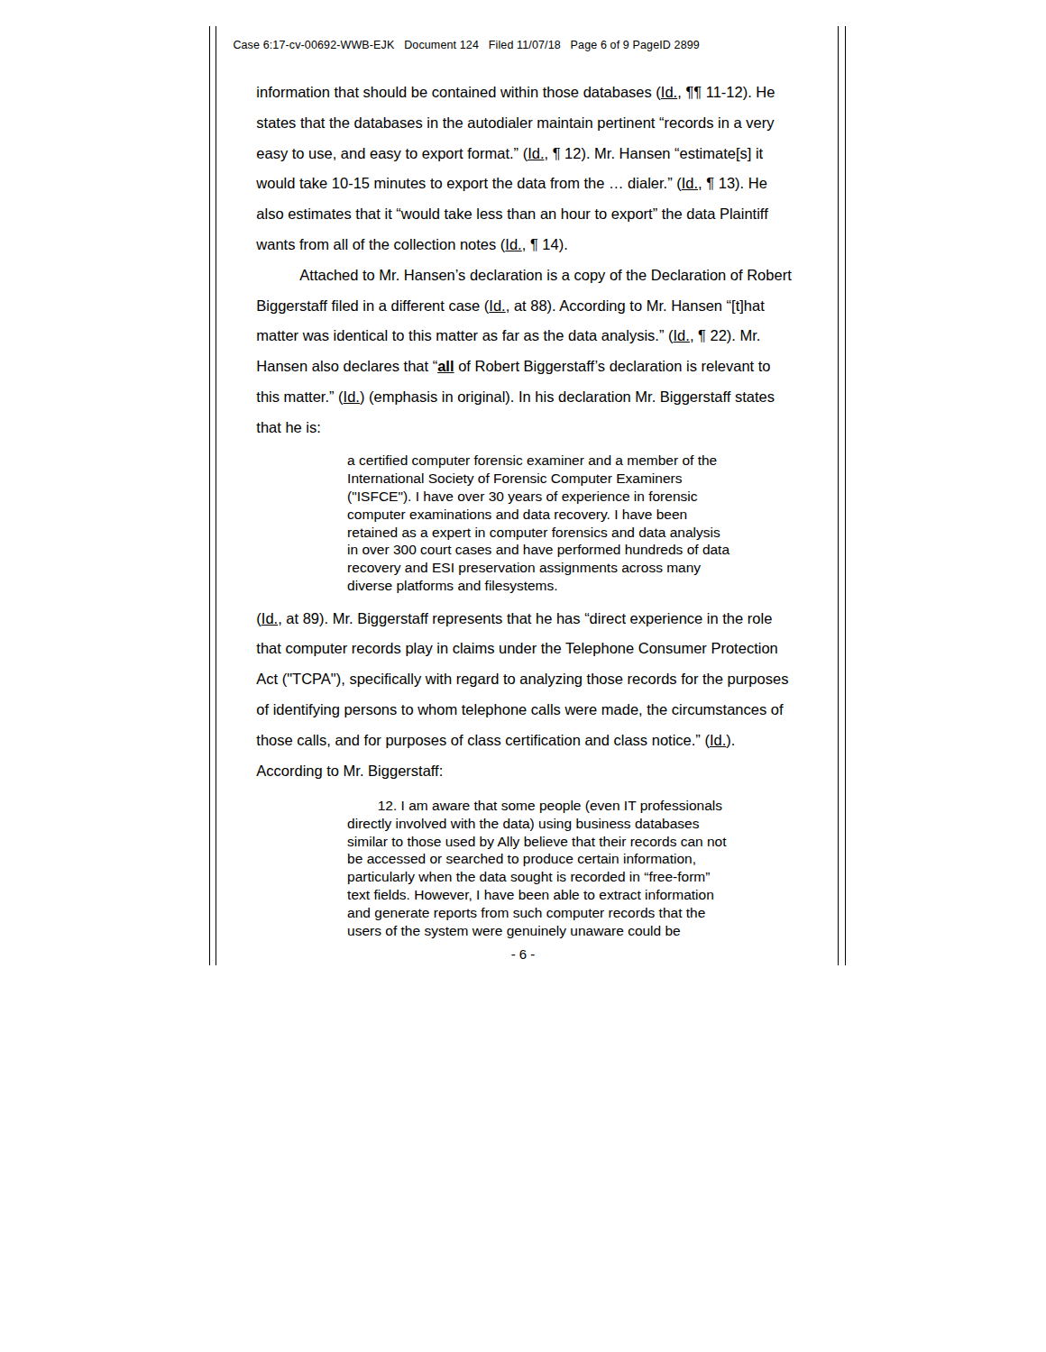Case 6:17-cv-00692-WWB-EJK Document 124 Filed 11/07/18 Page 6 of 9 PageID 2899
information that should be contained within those databases (Id., ¶¶ 11-12). He states that the databases in the autodialer maintain pertinent “records in a very easy to use, and easy to export format.” (Id., ¶ 12). Mr. Hansen “estimate[s] it would take 10-15 minutes to export the data from the … dialer.” (Id., ¶ 13). He also estimates that it “would take less than an hour to export” the data Plaintiff wants from all of the collection notes (Id., ¶ 14).
Attached to Mr. Hansen’s declaration is a copy of the Declaration of Robert Biggerstaff filed in a different case (Id., at 88). According to Mr. Hansen “[t]hat matter was identical to this matter as far as the data analysis.” (Id., ¶ 22). Mr. Hansen also declares that “all of Robert Biggerstaff’s declaration is relevant to this matter.” (Id.) (emphasis in original). In his declaration Mr. Biggerstaff states that he is:
a certified computer forensic examiner and a member of the
International Society of Forensic Computer Examiners
("ISFCE"). I have over 30 years of experience in forensic
computer examinations and data recovery. I have been
retained as a expert in computer forensics and data analysis
in over 300 court cases and have performed hundreds of data
recovery and ESI preservation assignments across many
diverse platforms and filesystems.
(Id., at 89). Mr. Biggerstaff represents that he has “direct experience in the role that computer records play in claims under the Telephone Consumer Protection Act ("TCPA"), specifically with regard to analyzing those records for the purposes of identifying persons to whom telephone calls were made, the circumstances of those calls, and for purposes of class certification and class notice.” (Id.). According to Mr. Biggerstaff:
12. I am aware that some people (even IT professionals
directly involved with the data) using business databases
similar to those used by Ally believe that their records can not
be accessed or searched to produce certain information,
particularly when the data sought is recorded in “free-form”
text fields. However, I have been able to extract information
and generate reports from such computer records that the
users of the system were genuinely unaware could be
- 6 -